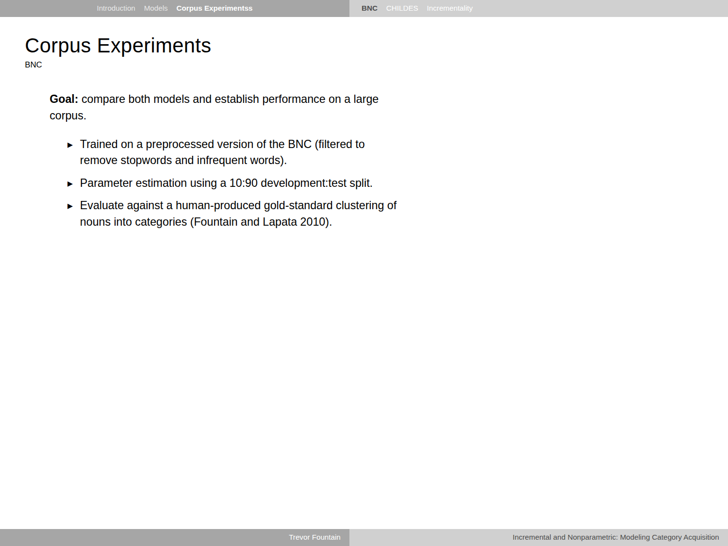Introduction Models Corpus Experimentss
BNC CHILDES Incrementality
Corpus Experiments
BNC
Goal: compare both models and establish performance on a large corpus.
Trained on a preprocessed version of the BNC (filtered to remove stopwords and infrequent words).
Parameter estimation using a 10:90 development:test split.
Evaluate against a human-produced gold-standard clustering of nouns into categories (Fountain and Lapata 2010).
Trevor Fountain
Incremental and Nonparametric: Modeling Category Acquisition